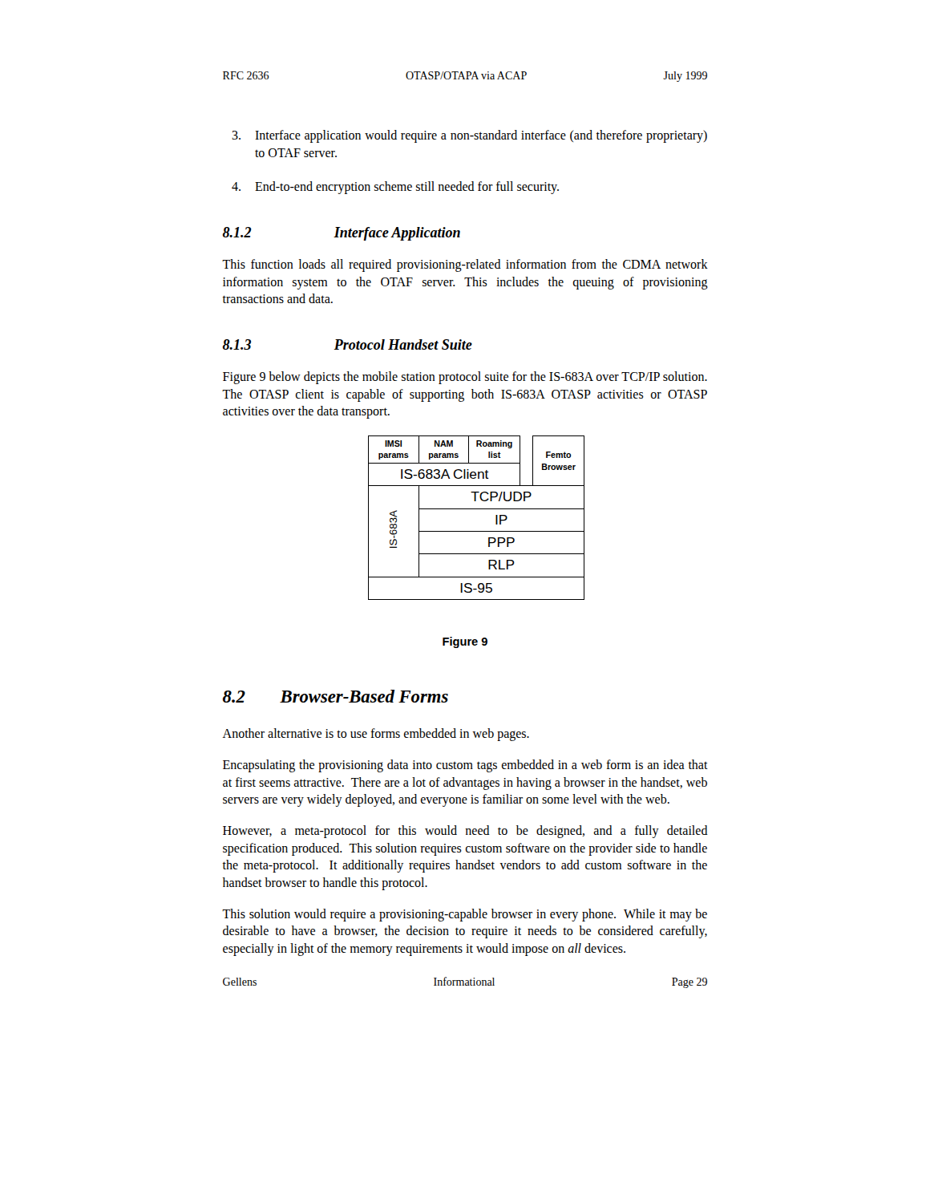RFC 2636
OTASP/OTAPA via ACAP
July 1999
3. Interface application would require a non-standard interface (and therefore proprietary) to OTAF server.
4. End-to-end encryption scheme still needed for full security.
8.1.2 Interface Application
This function loads all required provisioning-related information from the CDMA network information system to the OTAF server. This includes the queuing of provisioning transactions and data.
8.1.3 Protocol Handset Suite
Figure 9 below depicts the mobile station protocol suite for the IS-683A over TCP/IP solution. The OTASP client is capable of supporting both IS-683A OTASP activities or OTASP activities over the data transport.
| | IMSI params | NAM params | Roaming list | | Femto Browser |
| | IS-683A Client | |
| | IS-683A | TCP/UDP |
| | IP |
| | PPP |
| | RLP |
| | IS-95 |
Figure 9
8.2 Browser-Based Forms
Another alternative is to use forms embedded in web pages.
Encapsulating the provisioning data into custom tags embedded in a web form is an idea that at first seems attractive. There are a lot of advantages in having a browser in the handset, web servers are very widely deployed, and everyone is familiar on some level with the web.
However, a meta-protocol for this would need to be designed, and a fully detailed specification produced. This solution requires custom software on the provider side to handle the meta-protocol. It additionally requires handset vendors to add custom software in the handset browser to handle this protocol.
This solution would require a provisioning-capable browser in every phone. While it may be desirable to have a browser, the decision to require it needs to be considered carefully, especially in light of the memory requirements it would impose on all devices.
Gellens
Informational
Page 29